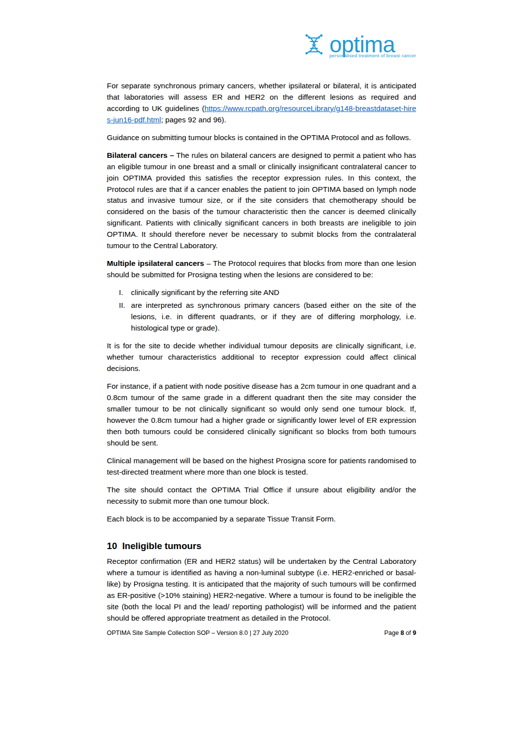optima personalised treatment of breast cancer
For separate synchronous primary cancers, whether ipsilateral or bilateral, it is anticipated that laboratories will assess ER and HER2 on the different lesions as required and according to UK guidelines (https://www.rcpath.org/resourceLibrary/g148-breastdataset-hires-jun16-pdf.html; pages 92 and 96).
Guidance on submitting tumour blocks is contained in the OPTIMA Protocol and as follows.
Bilateral cancers – The rules on bilateral cancers are designed to permit a patient who has an eligible tumour in one breast and a small or clinically insignificant contralateral cancer to join OPTIMA provided this satisfies the receptor expression rules. In this context, the Protocol rules are that if a cancer enables the patient to join OPTIMA based on lymph node status and invasive tumour size, or if the site considers that chemotherapy should be considered on the basis of the tumour characteristic then the cancer is deemed clinically significant. Patients with clinically significant cancers in both breasts are ineligible to join OPTIMA. It should therefore never be necessary to submit blocks from the contralateral tumour to the Central Laboratory.
Multiple ipsilateral cancers – The Protocol requires that blocks from more than one lesion should be submitted for Prosigna testing when the lesions are considered to be:
clinically significant by the referring site AND
are interpreted as synchronous primary cancers (based either on the site of the lesions, i.e. in different quadrants, or if they are of differing morphology, i.e. histological type or grade).
It is for the site to decide whether individual tumour deposits are clinically significant, i.e. whether tumour characteristics additional to receptor expression could affect clinical decisions.
For instance, if a patient with node positive disease has a 2cm tumour in one quadrant and a 0.8cm tumour of the same grade in a different quadrant then the site may consider the smaller tumour to be not clinically significant so would only send one tumour block. If, however the 0.8cm tumour had a higher grade or significantly lower level of ER expression then both tumours could be considered clinically significant so blocks from both tumours should be sent.
Clinical management will be based on the highest Prosigna score for patients randomised to test-directed treatment where more than one block is tested.
The site should contact the OPTIMA Trial Office if unsure about eligibility and/or the necessity to submit more than one tumour block.
Each block is to be accompanied by a separate Tissue Transit Form.
10 Ineligible tumours
Receptor confirmation (ER and HER2 status) will be undertaken by the Central Laboratory where a tumour is identified as having a non-luminal subtype (i.e. HER2-enriched or basal-like) by Prosigna testing. It is anticipated that the majority of such tumours will be confirmed as ER-positive (>10% staining) HER2-negative. Where a tumour is found to be ineligible the site (both the local PI and the lead/ reporting pathologist) will be informed and the patient should be offered appropriate treatment as detailed in the Protocol.
OPTIMA Site Sample Collection SOP – Version 8.0 | 27 July 2020 Page 8 of 9